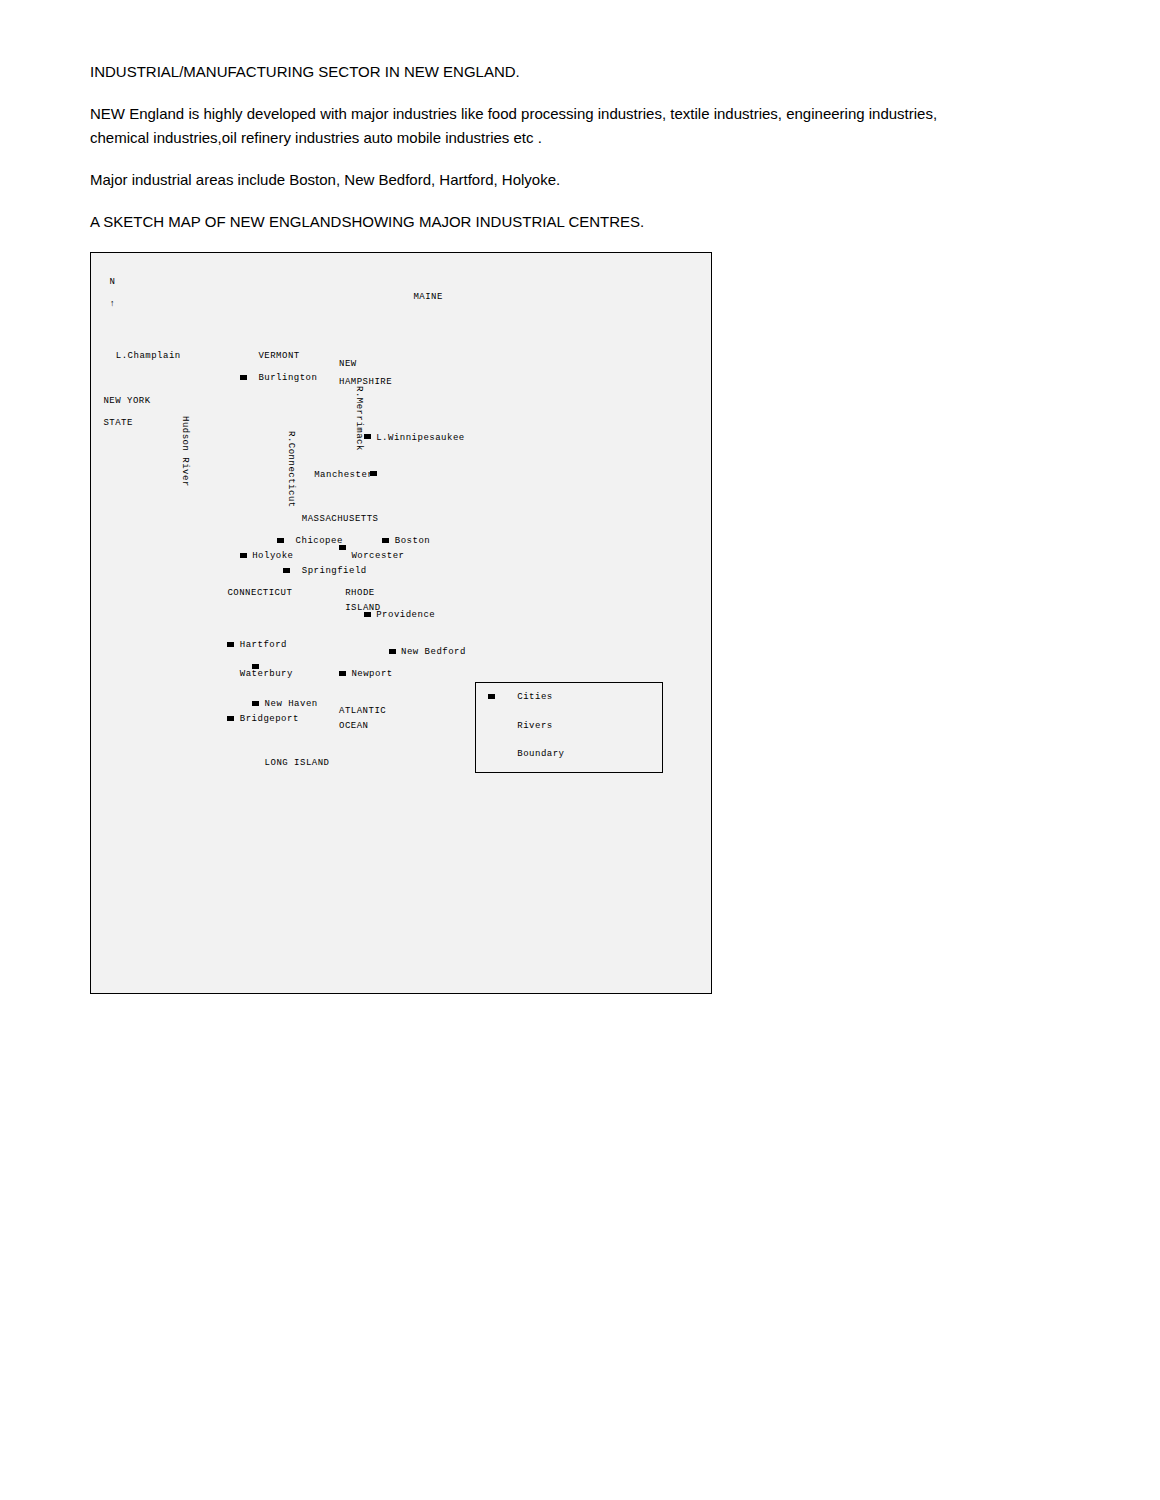INDUSTRIAL/MANUFACTURING SECTOR IN NEW ENGLAND.
NEW England is highly developed with major industries like food processing industries, textile industries, engineering industries, chemical industries,oil refinery industries auto mobile industries etc .
Major industrial areas include Boston, New Bedford, Hartford, Holyoke.
A SKETCH MAP OF NEW ENGLANDSHOWING MAJOR INDUSTRIAL CENTRES.
N ↑ MAINE L.Champlain VERMONT Burlington NEW HAMPSHIRE NEW YORK STATE R.Merrimack L.Winnipesaukee R.Connecticut Hudson River Manchester MASSACHUSETTS Boston Chicopee Holyoke Worcester Springfield CONNECTICUT RHODE ISLAND Providence Hartford New Bedford Waterbury Newport New Haven Bridgeport ATLANTIC OCEAN LONG ISLAND
Cities Rivers Boundary